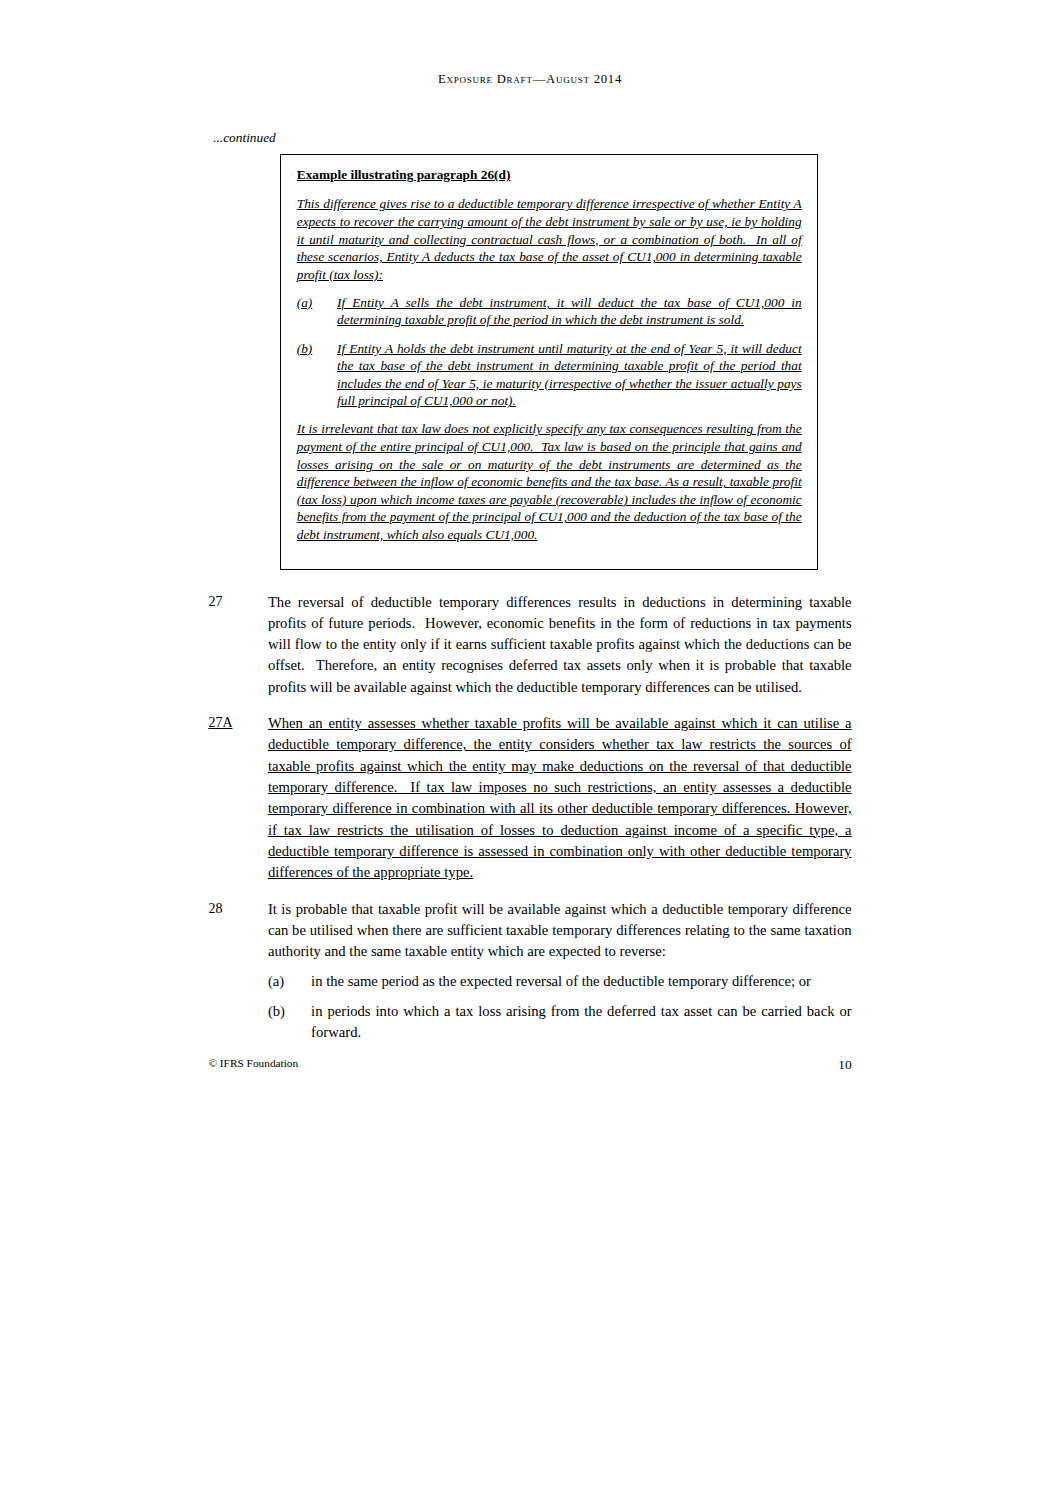Exposure Draft—August 2014
...continued
Example illustrating paragraph 26(d)
This difference gives rise to a deductible temporary difference irrespective of whether Entity A expects to recover the carrying amount of the debt instrument by sale or by use, ie by holding it until maturity and collecting contractual cash flows, or a combination of both. In all of these scenarios, Entity A deducts the tax base of the asset of CU1,000 in determining taxable profit (tax loss):
(a)
If Entity A sells the debt instrument, it will deduct the tax base of CU1,000 in determining taxable profit of the period in which the debt instrument is sold.
(b)
If Entity A holds the debt instrument until maturity at the end of Year 5, it will deduct the tax base of the debt instrument in determining taxable profit of the period that includes the end of Year 5, ie maturity (irrespective of whether the issuer actually pays full principal of CU1,000 or not).
It is irrelevant that tax law does not explicitly specify any tax consequences resulting from the payment of the entire principal of CU1,000. Tax law is based on the principle that gains and losses arising on the sale or on maturity of the debt instruments are determined as the difference between the inflow of economic benefits and the tax base. As a result, taxable profit (tax loss) upon which income taxes are payable (recoverable) includes the inflow of economic benefits from the payment of the principal of CU1,000 and the deduction of the tax base of the debt instrument, which also equals CU1,000.
27
The reversal of deductible temporary differences results in deductions in determining taxable profits of future periods. However, economic benefits in the form of reductions in tax payments will flow to the entity only if it earns sufficient taxable profits against which the deductions can be offset. Therefore, an entity recognises deferred tax assets only when it is probable that taxable profits will be available against which the deductible temporary differences can be utilised.
27A
When an entity assesses whether taxable profits will be available against which it can utilise a deductible temporary difference, the entity considers whether tax law restricts the sources of taxable profits against which the entity may make deductions on the reversal of that deductible temporary difference. If tax law imposes no such restrictions, an entity assesses a deductible temporary difference in combination with all its other deductible temporary differences. However, if tax law restricts the utilisation of losses to deduction against income of a specific type, a deductible temporary difference is assessed in combination only with other deductible temporary differences of the appropriate type.
28
It is probable that taxable profit will be available against which a deductible temporary difference can be utilised when there are sufficient taxable temporary differences relating to the same taxation authority and the same taxable entity which are expected to reverse:
(a)
in the same period as the expected reversal of the deductible temporary difference; or
(b)
in periods into which a tax loss arising from the deferred tax asset can be carried back or forward.
© IFRS Foundation
10